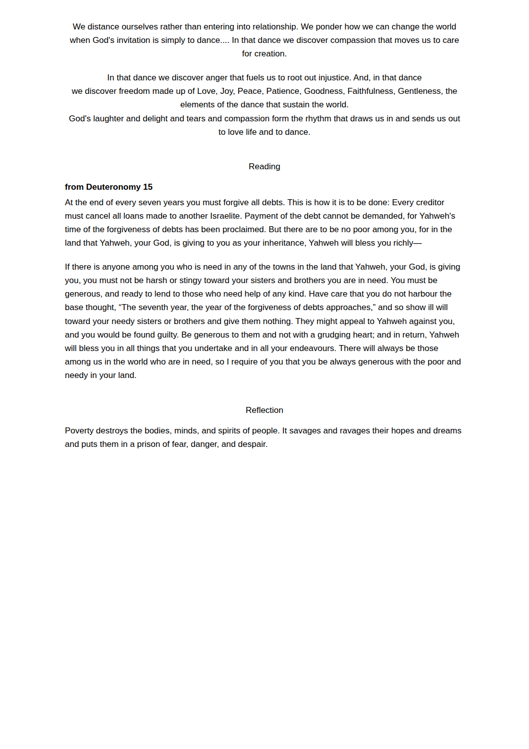We distance ourselves rather than entering into relationship. We ponder how we can change the world when God's invitation is simply to dance.... In that dance we discover compassion that moves us to care for creation.
In that dance we discover anger that fuels us to root out injustice. And, in that dance
we discover freedom made up of Love, Joy, Peace, Patience, Goodness, Faithfulness, Gentleness, the elements of the dance that sustain the world.
God's laughter and delight and tears and compassion form the rhythm that draws us in and sends us out to love life and to dance.
Reading
from Deuteronomy 15
At the end of every seven years you must forgive all debts. This is how it is to be done: Every creditor must cancel all loans made to another Israelite. Payment of the debt cannot be demanded, for Yahweh's time of the forgiveness of debts has been proclaimed. But there are to be no poor among you, for in the land that Yahweh, your God, is giving to you as your inheritance, Yahweh will bless you richly—
If there is anyone among you who is need in any of the towns in the land that Yahweh, your God, is giving you, you must not be harsh or stingy toward your sisters and brothers you are in need. You must be generous, and ready to lend to those who need help of any kind. Have care that you do not harbour the base thought, “The seventh year, the year of the forgiveness of debts approaches,” and so show ill will toward your needy sisters or brothers and give them nothing. They might appeal to Yahweh against you, and you would be found guilty. Be generous to them and not with a grudging heart; and in return, Yahweh will bless you in all things that you undertake and in all your endeavours. There will always be those among us in the world who are in need, so I require of you that you be always generous with the poor and needy in your land.
Reflection
Poverty destroys the bodies, minds, and spirits of people. It savages and ravages their hopes and dreams and puts them in a prison of fear, danger, and despair.